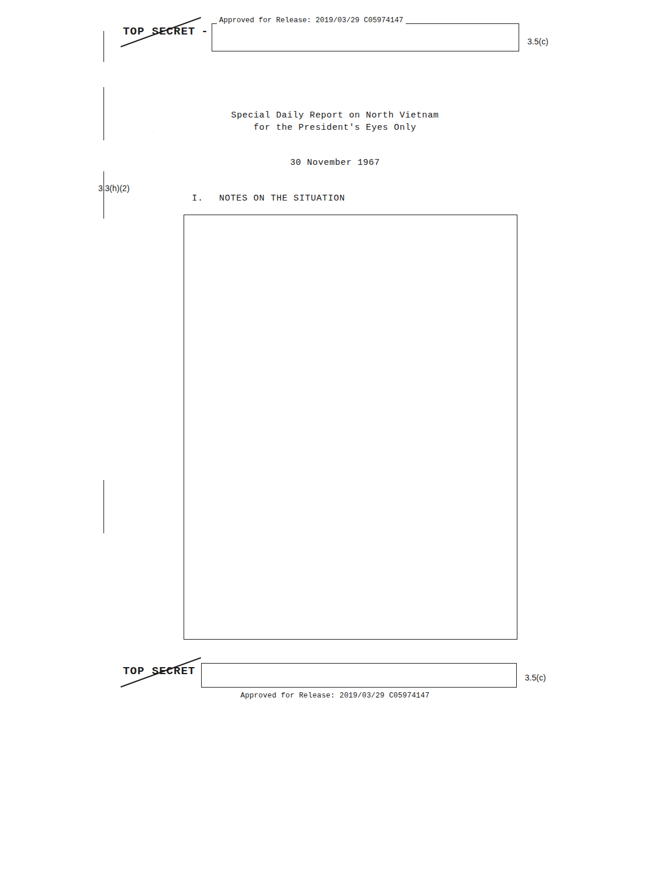TOP SECRET -
Approved for Release: 2019/03/29 C05974147
3.5(c)
Special Daily Report on North Vietnam
for the President's Eyes Only
30 November 1967
3.3(h)(2)
I. NOTES ON THE SITUATION
TOP SECRET
3.5(c)
Approved for Release: 2019/03/29 C05974147